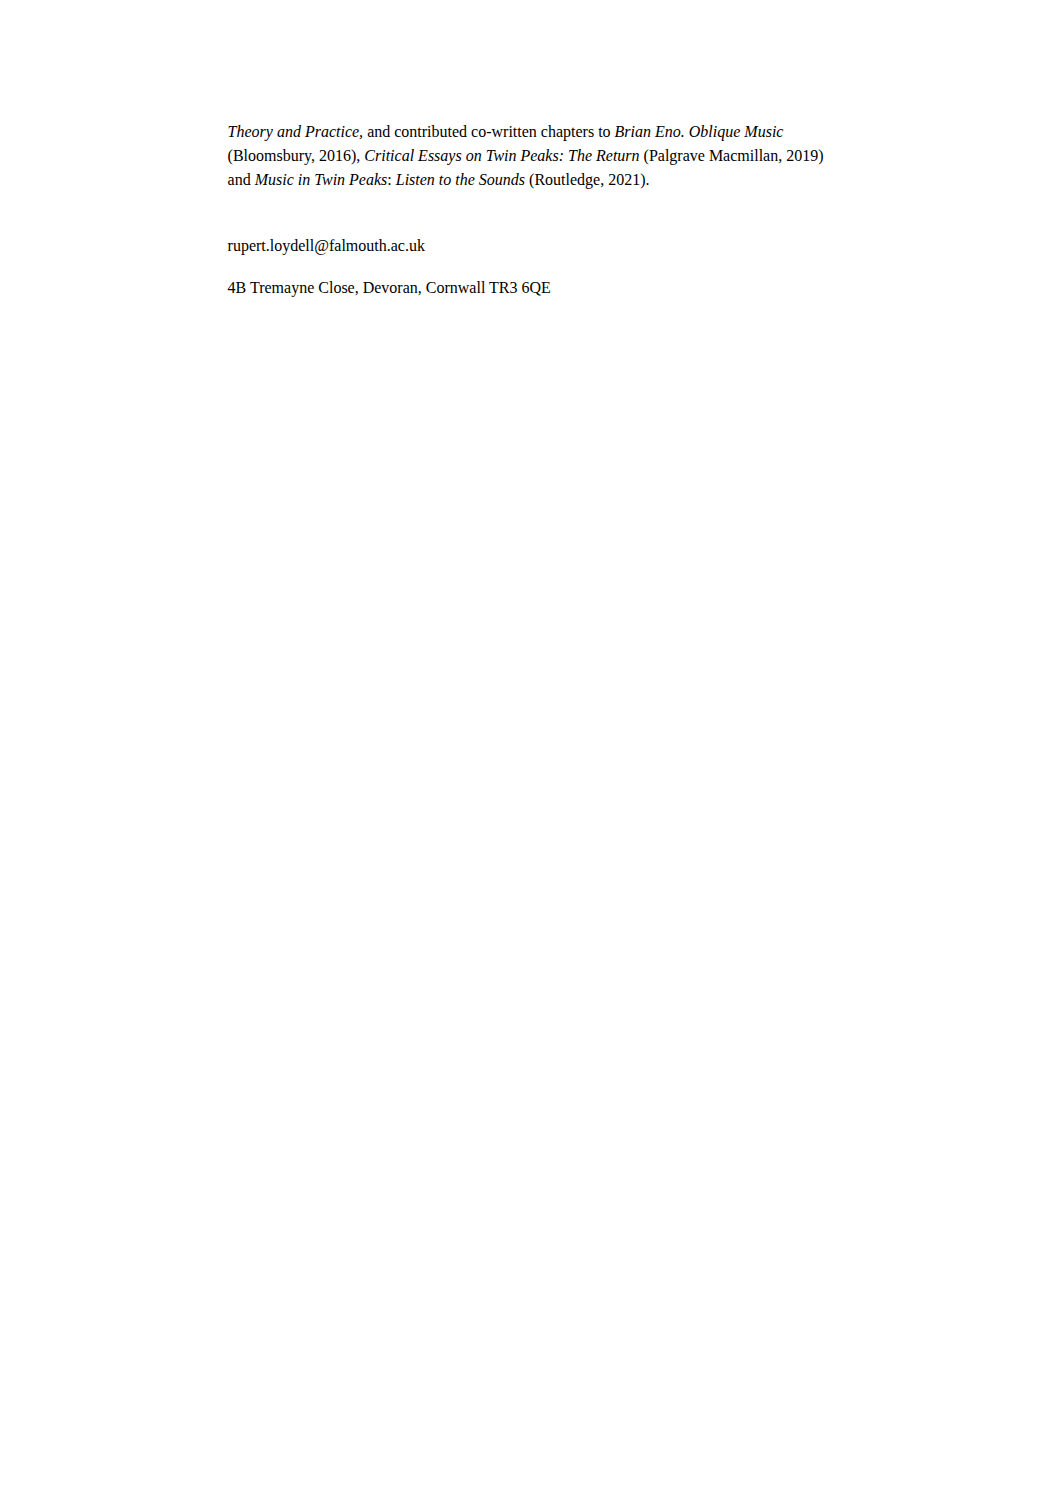Theory and Practice, and contributed co-written chapters to Brian Eno. Oblique Music (Bloomsbury, 2016), Critical Essays on Twin Peaks: The Return (Palgrave Macmillan, 2019) and Music in Twin Peaks: Listen to the Sounds (Routledge, 2021).
rupert.loydell@falmouth.ac.uk
4B Tremayne Close, Devoran, Cornwall TR3 6QE